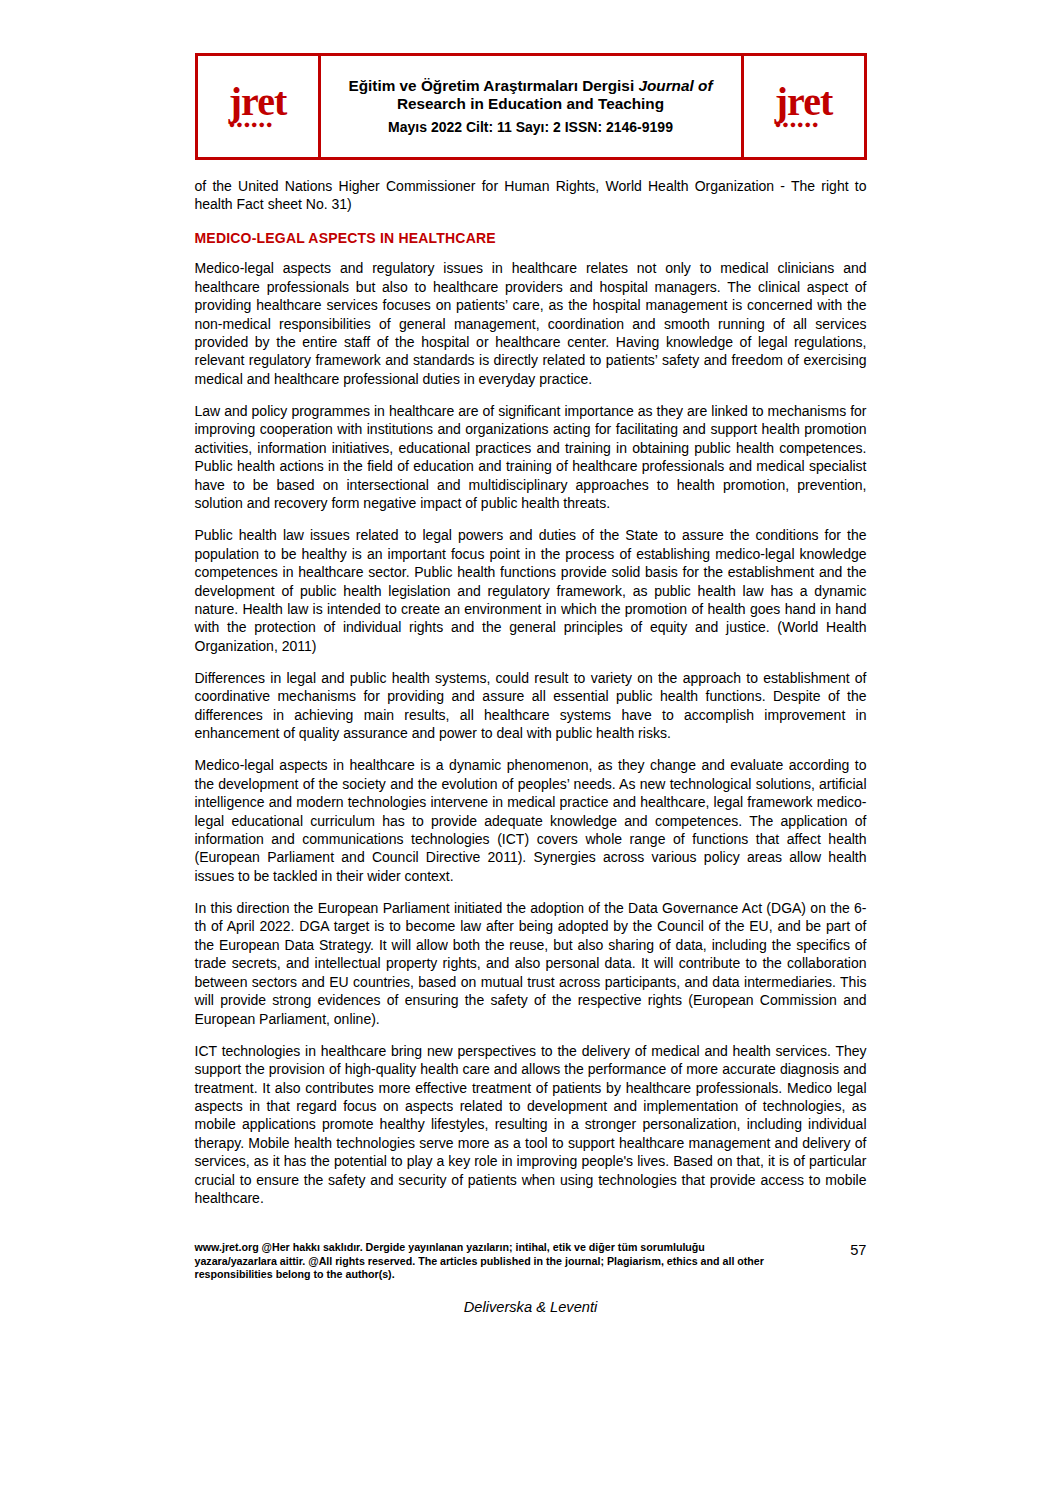jret ●●●●●●
Eğitim ve Öğretim Araştırmaları Dergisi Journal of
Research in Education and Teaching
Mayıs 2022 Cilt: 11 Sayı: 2 ISSN: 2146-9199
jret ●●●●●●
of the United Nations Higher Commissioner for Human Rights, World Health Organization - The right to health Fact sheet No. 31)
Medico-Legal Aspects in Healthcare
Medico-legal aspects and regulatory issues in healthcare relates not only to medical clinicians and healthcare professionals but also to healthcare providers and hospital managers. The clinical aspect of providing healthcare services focuses on patients’ care, as the hospital management is concerned with the non-medical responsibilities of general management, coordination and smooth running of all services provided by the entire staff of the hospital or healthcare center. Having knowledge of legal regulations, relevant regulatory framework and standards is directly related to patients’ safety and freedom of exercising medical and healthcare professional duties in everyday practice.
Law and policy programmes in healthcare are of significant importance as they are linked to mechanisms for improving cooperation with institutions and organizations acting for facilitating and support health promotion activities, information initiatives, educational practices and training in obtaining public health competences. Public health actions in the field of education and training of healthcare professionals and medical specialist have to be based on intersectional and multidisciplinary approaches to health promotion, prevention, solution and recovery form negative impact of public health threats.
Public health law issues related to legal powers and duties of the State to assure the conditions for the population to be healthy is an important focus point in the process of establishing medico-legal knowledge competences in healthcare sector. Public health functions provide solid basis for the establishment and the development of public health legislation and regulatory framework, as public health law has a dynamic nature. Health law is intended to create an environment in which the promotion of health goes hand in hand with the protection of individual rights and the general principles of equity and justice. (World Health Organization, 2011)
Differences in legal and public health systems, could result to variety on the approach to establishment of coordinative mechanisms for providing and assure all essential public health functions. Despite of the differences in achieving main results, all healthcare systems have to accomplish improvement in enhancement of quality assurance and power to deal with public health risks.
Medico-legal aspects in healthcare is a dynamic phenomenon, as they change and evaluate according to the development of the society and the evolution of peoples’ needs. As new technological solutions, artificial intelligence and modern technologies intervene in medical practice and healthcare, legal framework medico-legal educational curriculum has to provide adequate knowledge and competences. The application of information and communications technologies (ICT) covers whole range of functions that affect health (European Parliament and Council Directive 2011). Synergies across various policy areas allow health issues to be tackled in their wider context.
In this direction the European Parliament initiated the adoption of the Data Governance Act (DGA) on the 6-th of April 2022. DGA target is to become law after being adopted by the Council of the EU, and be part of the European Data Strategy. It will allow both the reuse, but also sharing of data, including the specifics of trade secrets, and intellectual property rights, and also personal data. It will contribute to the collaboration between sectors and EU countries, based on mutual trust across participants, and data intermediaries. This will provide strong evidences of ensuring the safety of the respective rights (European Commission and European Parliament, online).
ICT technologies in healthcare bring new perspectives to the delivery of medical and health services. They support the provision of high-quality health care and allows the performance of more accurate diagnosis and treatment. It also contributes more effective treatment of patients by healthcare professionals. Medico legal aspects in that regard focus on aspects related to development and implementation of technologies, as mobile applications promote healthy lifestyles, resulting in a stronger personalization, including individual therapy. Mobile health technologies serve more as a tool to support healthcare management and delivery of services, as it has the potential to play a key role in improving people's lives. Based on that, it is of particular crucial to ensure the safety and security of patients when using technologies that provide access to mobile healthcare.
www.jret.org @Her hakkı saklıdır. Dergide yayınlanan yazıların; intihal, etik ve diğer tüm sorumluluğu yazara/yazarlara aittir. @All rights reserved. The articles published in the journal; Plagiarism, ethics and all other responsibilities belong to the author(s).
57
Deliverska & Leventi